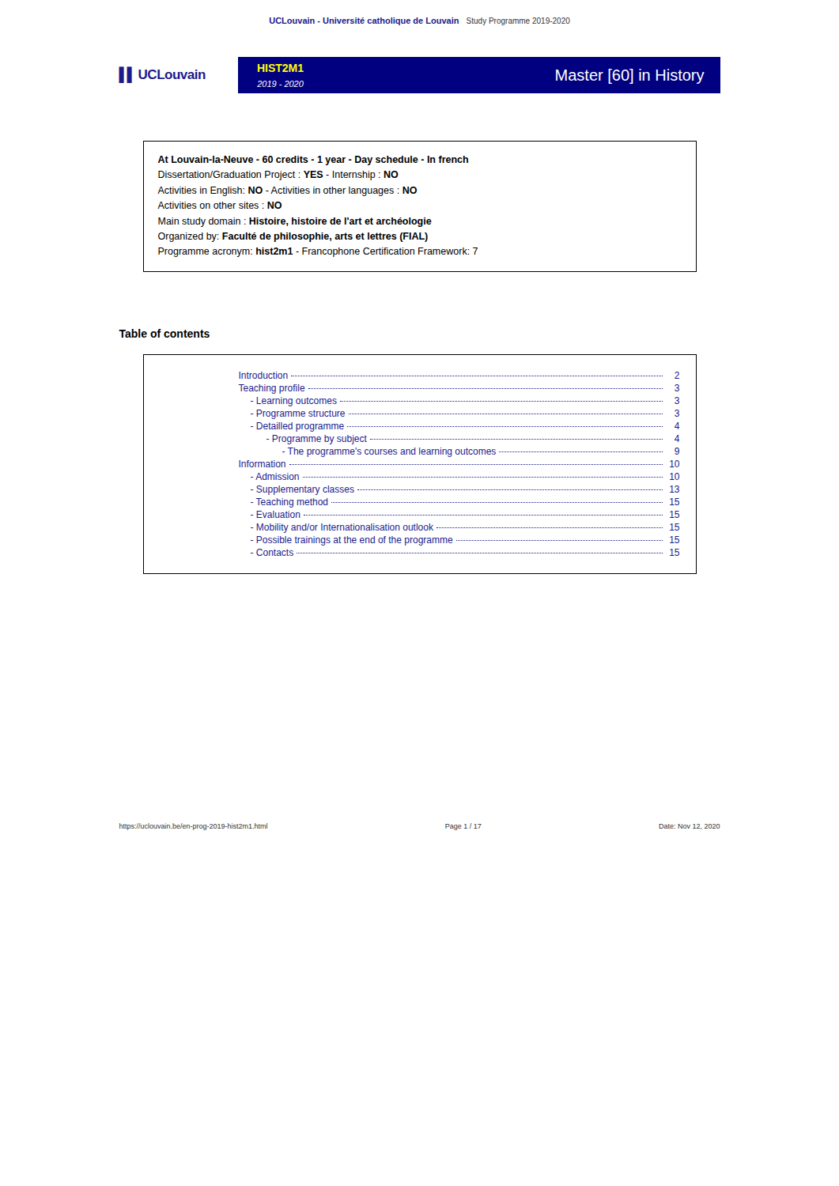UCLouvain - Université catholique de Louvain Study Programme 2019-2020
▌▌UCLouvain
HIST2M1
2019 - 2020
Master [60] in History
At Louvain-la-Neuve - 60 credits - 1 year - Day schedule - In french
Dissertation/Graduation Project : YES - Internship : NO
Activities in English: NO - Activities in other languages : NO
Activities on other sites : NO
Main study domain : Histoire, histoire de l'art et archéologie
Organized by: Faculté de philosophie, arts et lettres (FIAL)
Programme acronym: hist2m1 - Francophone Certification Framework: 7
Table of contents
Introduction 2
Teaching profile 3
- Learning outcomes 3
- Programme structure 3
- Detailled programme 4
- Programme by subject 4
- The programme's courses and learning outcomes 9
Information 10
- Admission 10
- Supplementary classes 13
- Teaching method 15
- Evaluation 15
- Mobility and/or Internationalisation outlook 15
- Possible trainings at the end of the programme 15
- Contacts 15
https://uclouvain.be/en-prog-2019-hist2m1.html Page 1 / 17 Date: Nov 12, 2020